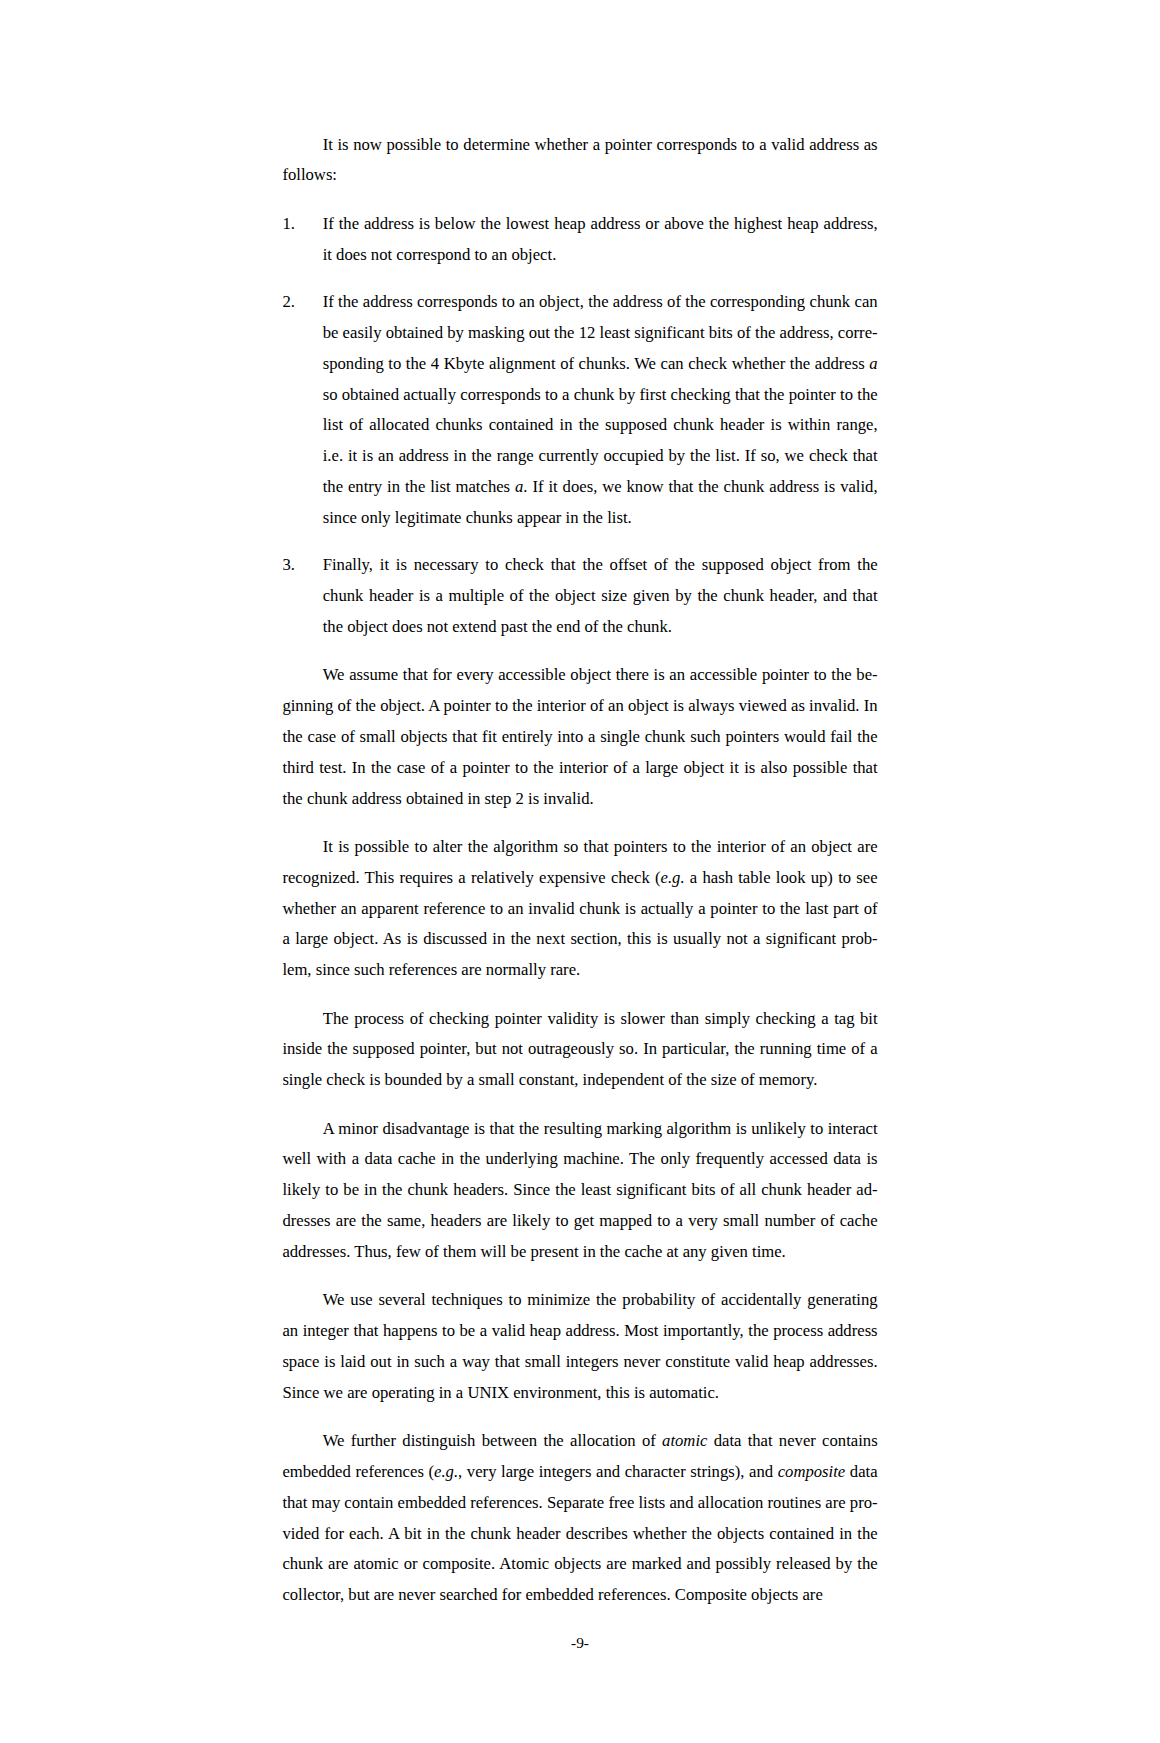It is now possible to determine whether a pointer corresponds to a valid address as follows:
1. If the address is below the lowest heap address or above the highest heap address, it does not correspond to an object.
2. If the address corresponds to an object, the address of the corresponding chunk can be easily obtained by masking out the 12 least significant bits of the address, corresponding to the 4 Kbyte alignment of chunks. We can check whether the address a so obtained actually corresponds to a chunk by first checking that the pointer to the list of allocated chunks contained in the supposed chunk header is within range, i.e. it is an address in the range currently occupied by the list. If so, we check that the entry in the list matches a. If it does, we know that the chunk address is valid, since only legitimate chunks appear in the list.
3. Finally, it is necessary to check that the offset of the supposed object from the chunk header is a multiple of the object size given by the chunk header, and that the object does not extend past the end of the chunk.
We assume that for every accessible object there is an accessible pointer to the beginning of the object. A pointer to the interior of an object is always viewed as invalid. In the case of small objects that fit entirely into a single chunk such pointers would fail the third test. In the case of a pointer to the interior of a large object it is also possible that the chunk address obtained in step 2 is invalid.
It is possible to alter the algorithm so that pointers to the interior of an object are recognized. This requires a relatively expensive check (e.g. a hash table look up) to see whether an apparent reference to an invalid chunk is actually a pointer to the last part of a large object. As is discussed in the next section, this is usually not a significant problem, since such references are normally rare.
The process of checking pointer validity is slower than simply checking a tag bit inside the supposed pointer, but not outrageously so. In particular, the running time of a single check is bounded by a small constant, independent of the size of memory.
A minor disadvantage is that the resulting marking algorithm is unlikely to interact well with a data cache in the underlying machine. The only frequently accessed data is likely to be in the chunk headers. Since the least significant bits of all chunk header addresses are the same, headers are likely to get mapped to a very small number of cache addresses. Thus, few of them will be present in the cache at any given time.
We use several techniques to minimize the probability of accidentally generating an integer that happens to be a valid heap address. Most importantly, the process address space is laid out in such a way that small integers never constitute valid heap addresses. Since we are operating in a UNIX environment, this is automatic.
We further distinguish between the allocation of atomic data that never contains embedded references (e.g., very large integers and character strings), and composite data that may contain embedded references. Separate free lists and allocation routines are provided for each. A bit in the chunk header describes whether the objects contained in the chunk are atomic or composite. Atomic objects are marked and possibly released by the collector, but are never searched for embedded references. Composite objects are
-9-